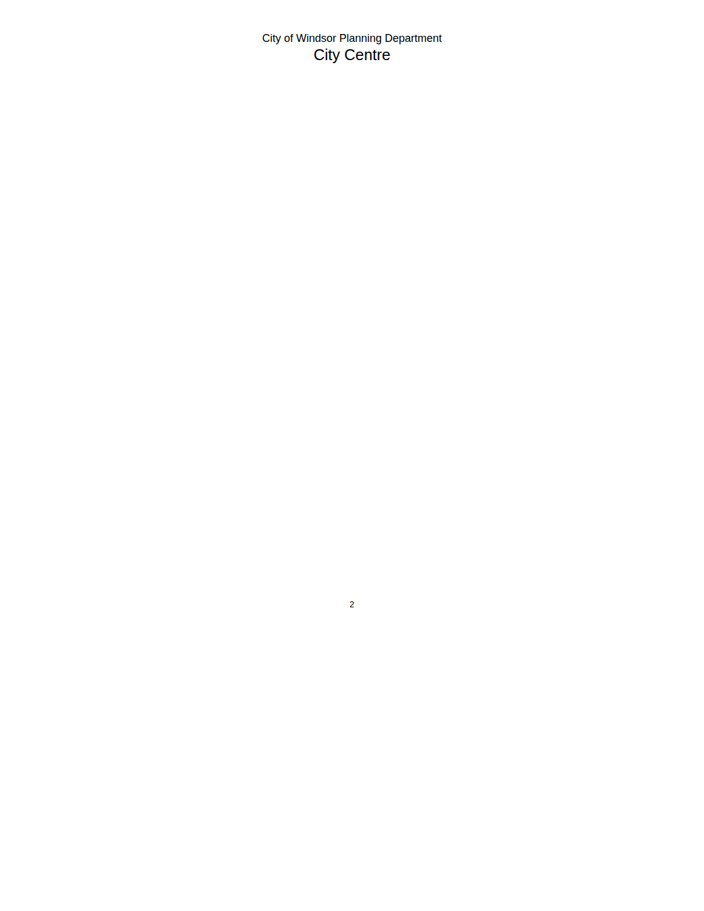City of Windsor Planning Department
City Centre
2